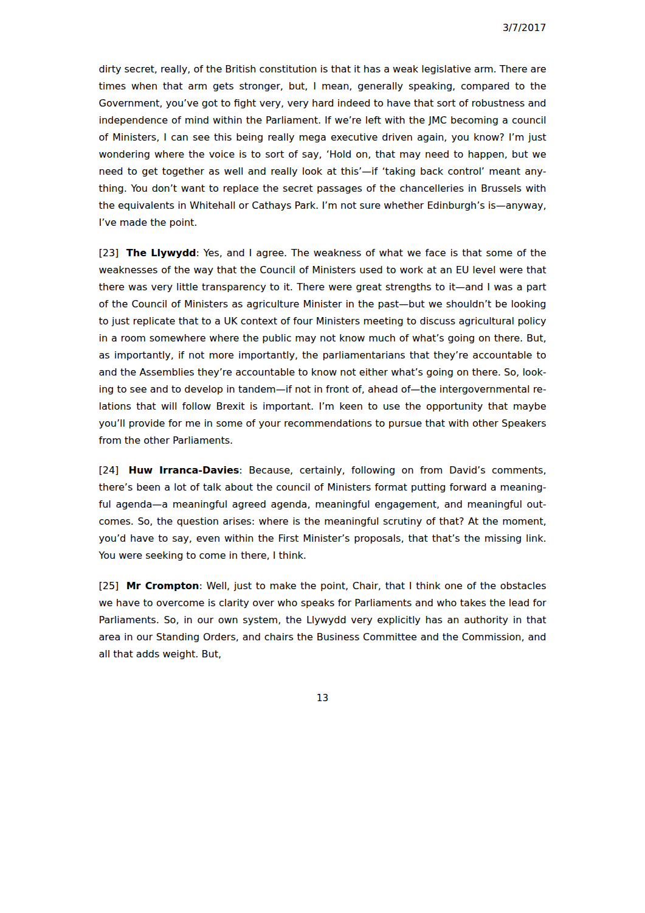3/7/2017
dirty secret, really, of the British constitution is that it has a weak legislative arm. There are times when that arm gets stronger, but, I mean, generally speaking, compared to the Government, you’ve got to fight very, very hard indeed to have that sort of robustness and independence of mind within the Parliament. If we’re left with the JMC becoming a council of Ministers, I can see this being really mega executive driven again, you know? I’m just wondering where the voice is to sort of say, ‘Hold on, that may need to happen, but we need to get together as well and really look at this’—if ‘taking back control’ meant anything. You don’t want to replace the secret passages of the chancelleries in Brussels with the equivalents in Whitehall or Cathays Park. I’m not sure whether Edinburgh’s is—anyway, I’ve made the point.
[23] The Llywydd: Yes, and I agree. The weakness of what we face is that some of the weaknesses of the way that the Council of Ministers used to work at an EU level were that there was very little transparency to it. There were great strengths to it—and I was a part of the Council of Ministers as agriculture Minister in the past—but we shouldn’t be looking to just replicate that to a UK context of four Ministers meeting to discuss agricultural policy in a room somewhere where the public may not know much of what’s going on there. But, as importantly, if not more importantly, the parliamentarians that they’re accountable to and the Assemblies they’re accountable to know not either what’s going on there. So, looking to see and to develop in tandem—if not in front of, ahead of—the intergovernmental relations that will follow Brexit is important. I’m keen to use the opportunity that maybe you’ll provide for me in some of your recommendations to pursue that with other Speakers from the other Parliaments.
[24] Huw Irranca-Davies: Because, certainly, following on from David’s comments, there’s been a lot of talk about the council of Ministers format putting forward a meaningful agenda—a meaningful agreed agenda, meaningful engagement, and meaningful outcomes. So, the question arises: where is the meaningful scrutiny of that? At the moment, you’d have to say, even within the First Minister’s proposals, that that’s the missing link. You were seeking to come in there, I think.
[25] Mr Crompton: Well, just to make the point, Chair, that I think one of the obstacles we have to overcome is clarity over who speaks for Parliaments and who takes the lead for Parliaments. So, in our own system, the Llywydd very explicitly has an authority in that area in our Standing Orders, and chairs the Business Committee and the Commission, and all that adds weight. But,
13